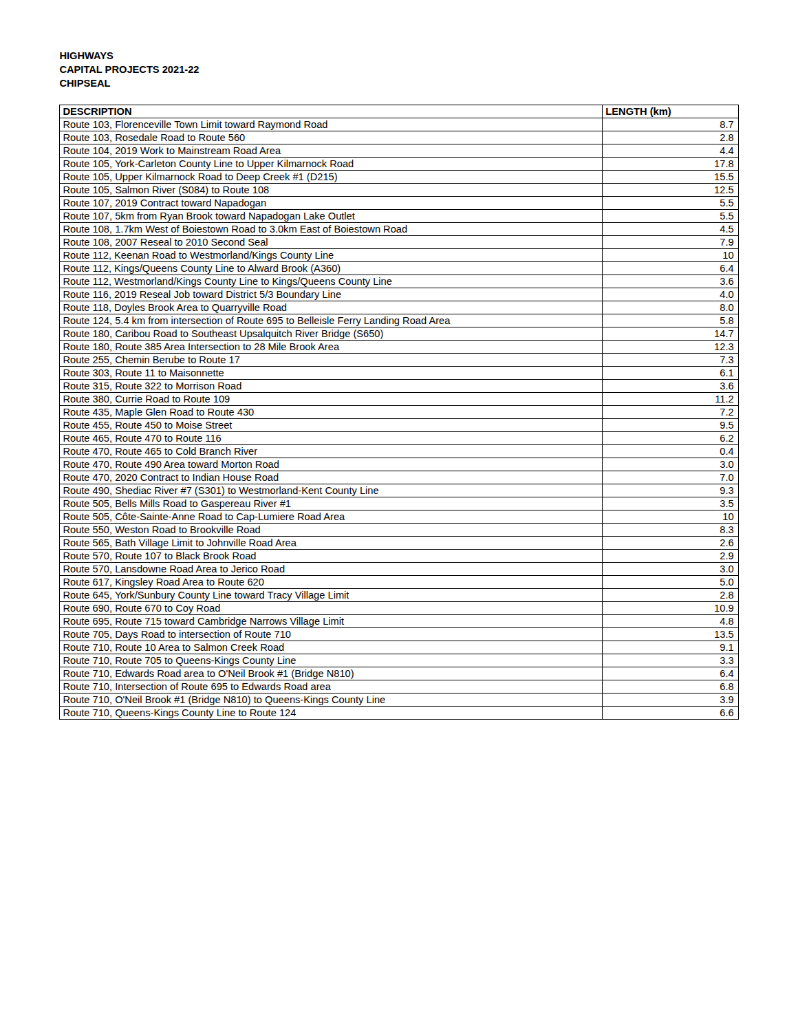HIGHWAYS
CAPITAL PROJECTS 2021-22
CHIPSEAL
| DESCRIPTION | LENGTH (km) |
| --- | --- |
| Route 103, Florenceville Town Limit toward Raymond Road | 8.7 |
| Route 103, Rosedale Road to Route 560 | 2.8 |
| Route 104, 2019 Work to Mainstream Road Area | 4.4 |
| Route 105, York-Carleton County Line to Upper Kilmarnock Road | 17.8 |
| Route 105, Upper Kilmarnock Road to Deep Creek #1 (D215) | 15.5 |
| Route 105, Salmon River (S084) to Route 108 | 12.5 |
| Route 107, 2019 Contract toward Napadogan | 5.5 |
| Route 107, 5km from Ryan Brook toward Napadogan Lake Outlet | 5.5 |
| Route 108, 1.7km West of Boiestown Road to 3.0km East of Boiestown Road | 4.5 |
| Route 108, 2007 Reseal to 2010 Second Seal | 7.9 |
| Route 112, Keenan Road to Westmorland/Kings County Line | 10 |
| Route 112, Kings/Queens County Line to Alward Brook (A360) | 6.4 |
| Route 112, Westmorland/Kings County Line to Kings/Queens County Line | 3.6 |
| Route 116, 2019 Reseal Job toward District 5/3 Boundary Line | 4.0 |
| Route 118, Doyles Brook Area to Quarryville Road | 8.0 |
| Route 124, 5.4 km from intersection of Route 695 to Belleisle Ferry Landing Road Area | 5.8 |
| Route 180, Caribou Road to Southeast Upsalquitch River Bridge (S650) | 14.7 |
| Route 180, Route 385 Area Intersection to 28 Mile Brook Area | 12.3 |
| Route 255, Chemin Berube to Route 17 | 7.3 |
| Route 303, Route 11 to Maisonnette | 6.1 |
| Route 315, Route 322 to Morrison Road | 3.6 |
| Route 380, Currie Road to Route 109 | 11.2 |
| Route 435, Maple Glen Road to Route 430 | 7.2 |
| Route 455, Route 450 to Moise Street | 9.5 |
| Route 465, Route 470 to Route 116 | 6.2 |
| Route 470, Route 465 to Cold Branch River | 0.4 |
| Route 470, Route 490 Area toward Morton Road | 3.0 |
| Route 470, 2020 Contract to Indian House Road | 7.0 |
| Route 490, Shediac River #7 (S301) to Westmorland-Kent County Line | 9.3 |
| Route 505, Bells Mills Road to Gaspereau River #1 | 3.5 |
| Route 505, Côte-Sainte-Anne Road to Cap-Lumiere Road Area | 10 |
| Route 550, Weston Road to Brookville Road | 8.3 |
| Route 565, Bath Village Limit to Johnville Road Area | 2.6 |
| Route 570, Route 107 to Black Brook Road | 2.9 |
| Route 570, Lansdowne Road Area to Jerico Road | 3.0 |
| Route 617, Kingsley Road Area to Route 620 | 5.0 |
| Route 645, York/Sunbury County Line toward Tracy Village Limit | 2.8 |
| Route 690, Route 670 to Coy Road | 10.9 |
| Route 695, Route 715 toward Cambridge Narrows Village Limit | 4.8 |
| Route 705, Days Road to intersection of Route 710 | 13.5 |
| Route 710, Route 10 Area to Salmon Creek Road | 9.1 |
| Route 710, Route 705 to Queens-Kings County Line | 3.3 |
| Route 710, Edwards Road area to O'Neil Brook #1 (Bridge N810) | 6.4 |
| Route 710, Intersection of Route 695 to Edwards Road area | 6.8 |
| Route 710, O'Neil Brook #1 (Bridge N810) to Queens-Kings County Line | 3.9 |
| Route 710, Queens-Kings County Line to Route 124 | 6.6 |